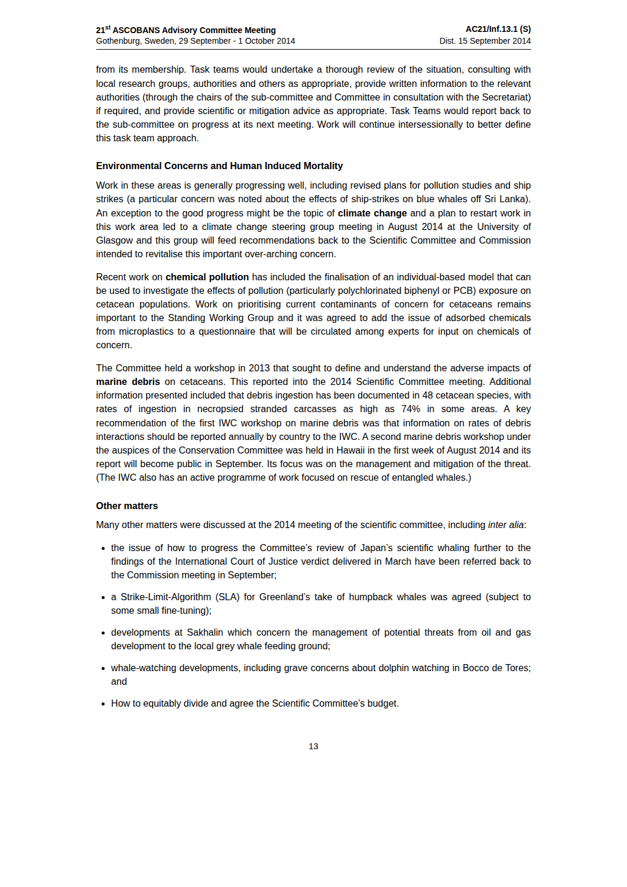21st ASCOBANS Advisory Committee Meeting
AC21/Inf.13.1 (S)
Gothenburg, Sweden, 29 September - 1 October 2014
Dist. 15 September 2014
from its membership. Task teams would undertake a thorough review of the situation, consulting with local research groups, authorities and others as appropriate, provide written information to the relevant authorities (through the chairs of the sub-committee and Committee in consultation with the Secretariat) if required, and provide scientific or mitigation advice as appropriate. Task Teams would report back to the sub-committee on progress at its next meeting. Work will continue intersessionally to better define this task team approach.
Environmental Concerns and Human Induced Mortality
Work in these areas is generally progressing well, including revised plans for pollution studies and ship strikes (a particular concern was noted about the effects of ship-strikes on blue whales off Sri Lanka). An exception to the good progress might be the topic of climate change and a plan to restart work in this work area led to a climate change steering group meeting in August 2014 at the University of Glasgow and this group will feed recommendations back to the Scientific Committee and Commission intended to revitalise this important over-arching concern.
Recent work on chemical pollution has included the finalisation of an individual-based model that can be used to investigate the effects of pollution (particularly polychlorinated biphenyl or PCB) exposure on cetacean populations. Work on prioritising current contaminants of concern for cetaceans remains important to the Standing Working Group and it was agreed to add the issue of adsorbed chemicals from microplastics to a questionnaire that will be circulated among experts for input on chemicals of concern.
The Committee held a workshop in 2013 that sought to define and understand the adverse impacts of marine debris on cetaceans. This reported into the 2014 Scientific Committee meeting. Additional information presented included that debris ingestion has been documented in 48 cetacean species, with rates of ingestion in necropsied stranded carcasses as high as 74% in some areas. A key recommendation of the first IWC workshop on marine debris was that information on rates of debris interactions should be reported annually by country to the IWC. A second marine debris workshop under the auspices of the Conservation Committee was held in Hawaii in the first week of August 2014 and its report will become public in September. Its focus was on the management and mitigation of the threat. (The IWC also has an active programme of work focused on rescue of entangled whales.)
Other matters
Many other matters were discussed at the 2014 meeting of the scientific committee, including inter alia:
the issue of how to progress the Committee’s review of Japan’s scientific whaling further to the findings of the International Court of Justice verdict delivered in March have been referred back to the Commission meeting in September;
a Strike-Limit-Algorithm (SLA) for Greenland’s take of humpback whales was agreed (subject to some small fine-tuning);
developments at Sakhalin which concern the management of potential threats from oil and gas development to the local grey whale feeding ground;
whale-watching developments, including grave concerns about dolphin watching in Bocco de Tores; and
How to equitably divide and agree the Scientific Committee’s budget.
13